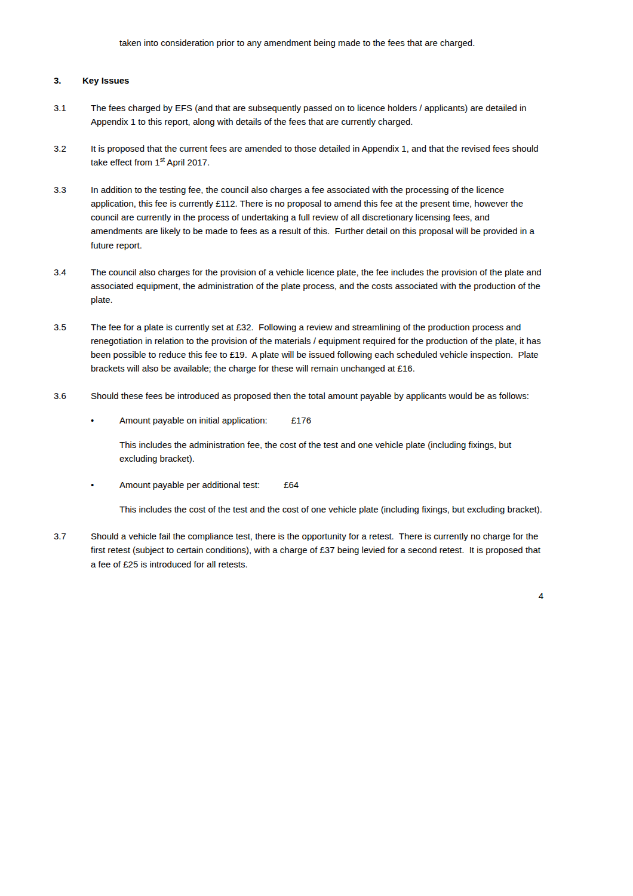taken into consideration prior to any amendment being made to the fees that are charged.
3. Key Issues
3.1 The fees charged by EFS (and that are subsequently passed on to licence holders / applicants) are detailed in Appendix 1 to this report, along with details of the fees that are currently charged.
3.2 It is proposed that the current fees are amended to those detailed in Appendix 1, and that the revised fees should take effect from 1st April 2017.
3.3 In addition to the testing fee, the council also charges a fee associated with the processing of the licence application, this fee is currently £112. There is no proposal to amend this fee at the present time, however the council are currently in the process of undertaking a full review of all discretionary licensing fees, and amendments are likely to be made to fees as a result of this. Further detail on this proposal will be provided in a future report.
3.4 The council also charges for the provision of a vehicle licence plate, the fee includes the provision of the plate and associated equipment, the administration of the plate process, and the costs associated with the production of the plate.
3.5 The fee for a plate is currently set at £32. Following a review and streamlining of the production process and renegotiation in relation to the provision of the materials / equipment required for the production of the plate, it has been possible to reduce this fee to £19. A plate will be issued following each scheduled vehicle inspection. Plate brackets will also be available; the charge for these will remain unchanged at £16.
3.6 Should these fees be introduced as proposed then the total amount payable by applicants would be as follows:
Amount payable on initial application: £176
This includes the administration fee, the cost of the test and one vehicle plate (including fixings, but excluding bracket).
Amount payable per additional test: £64
This includes the cost of the test and the cost of one vehicle plate (including fixings, but excluding bracket).
3.7 Should a vehicle fail the compliance test, there is the opportunity for a retest. There is currently no charge for the first retest (subject to certain conditions), with a charge of £37 being levied for a second retest. It is proposed that a fee of £25 is introduced for all retests.
4